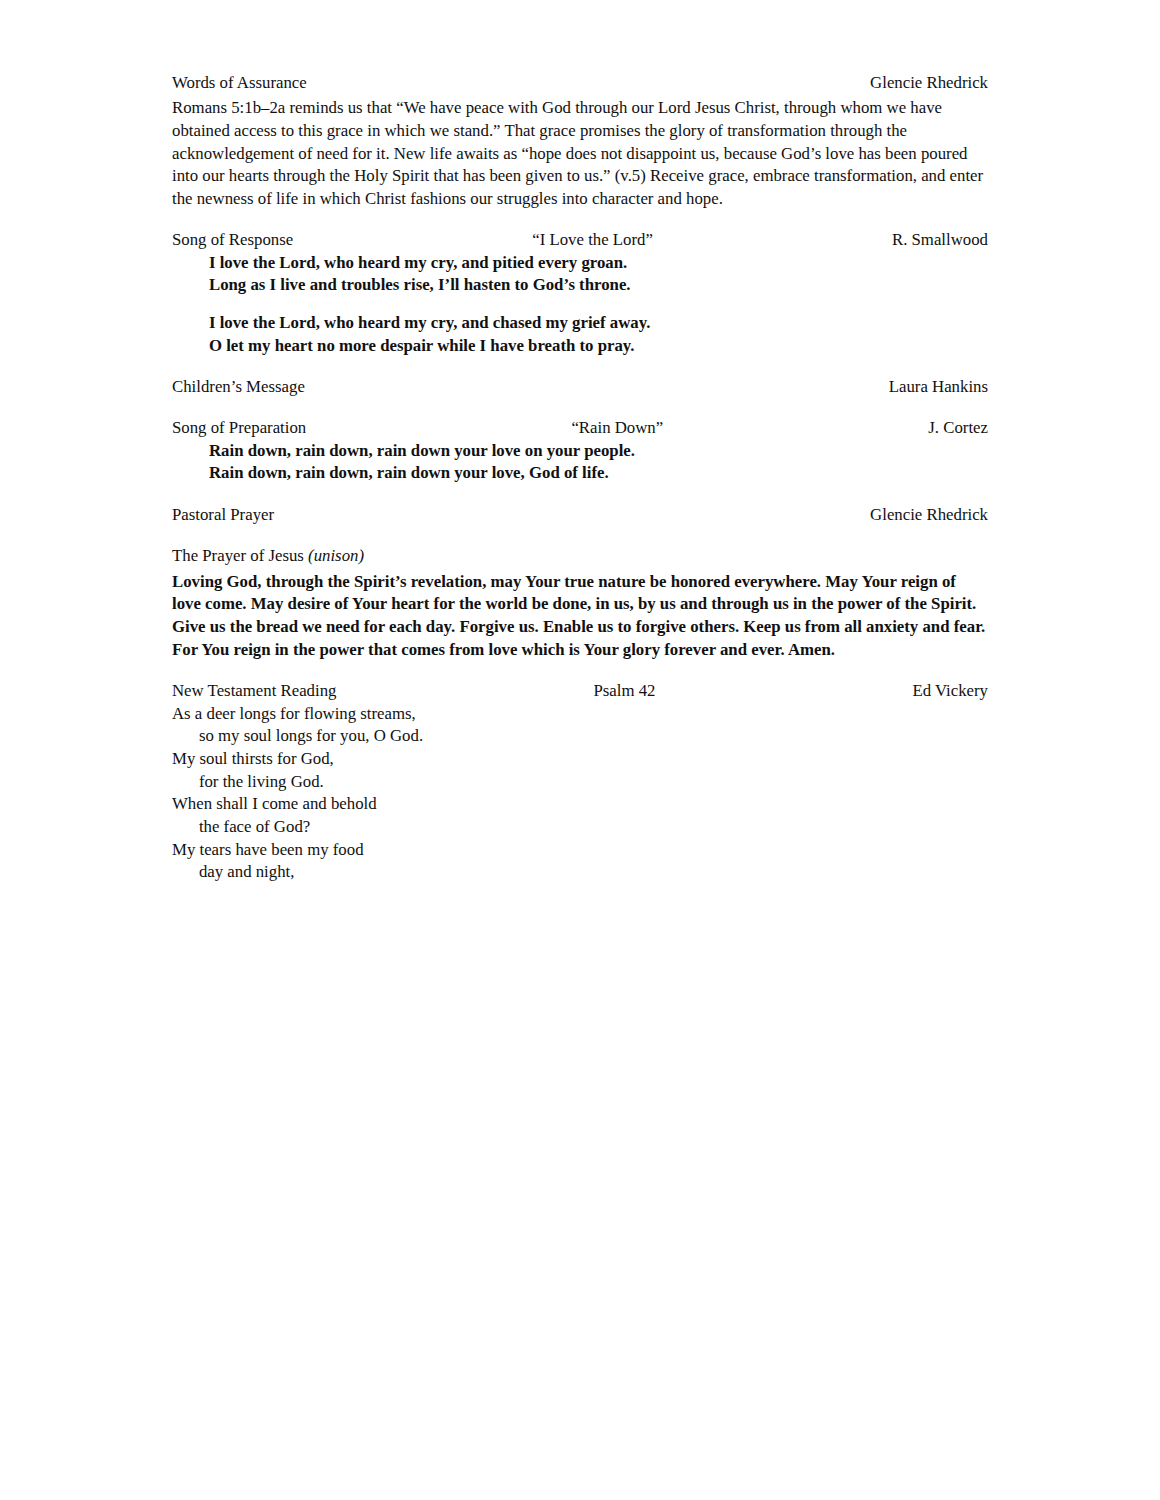Words of Assurance Glencie Rhedrick
Romans 5:1b–2a reminds us that “We have peace with God through our Lord Jesus Christ, through whom we have obtained access to this grace in which we stand.” That grace promises the glory of transformation through the acknowledgement of need for it. New life awaits as “hope does not disappoint us, because God’s love has been poured into our hearts through the Holy Spirit that has been given to us.” (v.5) Receive grace, embrace transformation, and enter the newness of life in which Christ fashions our struggles into character and hope.
Song of Response “I Love the Lord” R. Smallwood
I love the Lord, who heard my cry, and pitied every groan.
Long as I live and troubles rise, I’ll hasten to God’s throne.
I love the Lord, who heard my cry, and chased my grief away.
O let my heart no more despair while I have breath to pray.
Children’s Message Laura Hankins
Song of Preparation “Rain Down” J. Cortez
Rain down, rain down, rain down your love on your people.
Rain down, rain down, rain down your love, God of life.
Pastoral Prayer Glencie Rhedrick
The Prayer of Jesus (unison)
Loving God, through the Spirit’s revelation, may Your true nature be honored everywhere. May Your reign of love come. May desire of Your heart for the world be done, in us, by us and through us in the power of the Spirit. Give us the bread we need for each day. Forgive us. Enable us to forgive others. Keep us from all anxiety and fear. For You reign in the power that comes from love which is Your glory forever and ever. Amen.
New Testament Reading Psalm 42 Ed Vickery
As a deer longs for flowing streams, so my soul longs for you, O God. My soul thirsts for God, for the living God. When shall I come and behold the face of God? My tears have been my food day and night,